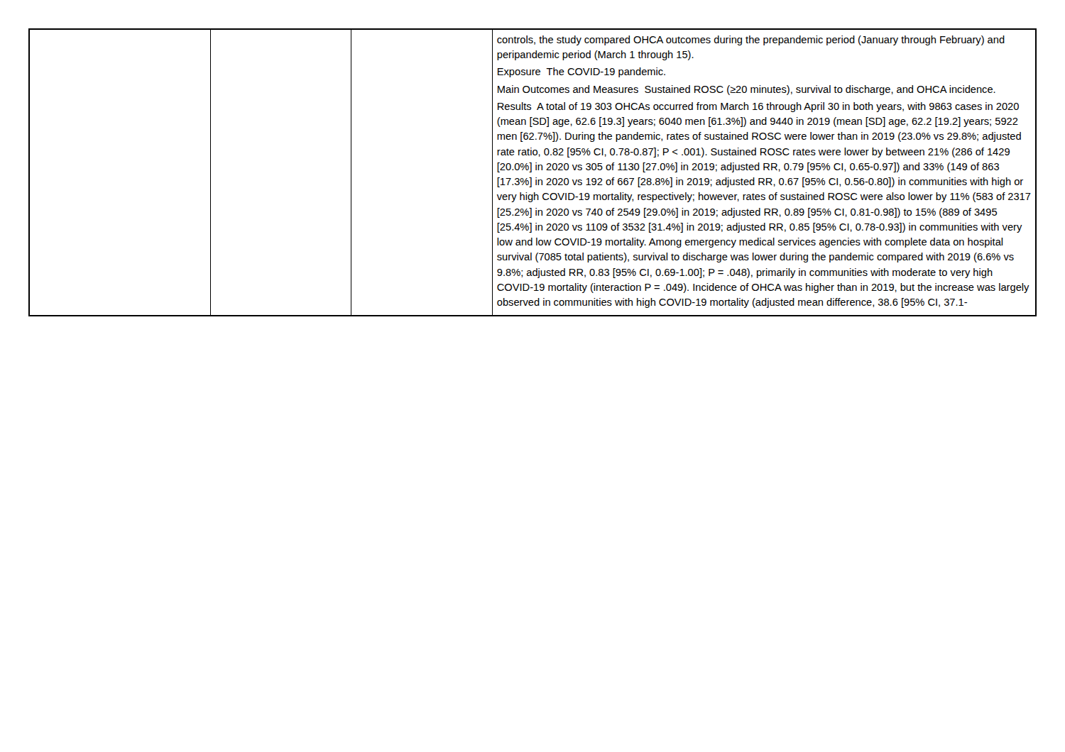| | | | controls, the study compared OHCA outcomes during the prepandemic period (January through February) and peripandemic period (March 1 through 15). Exposure The COVID-19 pandemic. Main Outcomes and Measures Sustained ROSC (≥20 minutes), survival to discharge, and OHCA incidence. Results A total of 19 303 OHCAs occurred from March 16 through April 30 in both years, with 9863 cases in 2020 (mean [SD] age, 62.6 [19.3] years; 6040 men [61.3%]) and 9440 in 2019 (mean [SD] age, 62.2 [19.2] years; 5922 men [62.7%]). During the pandemic, rates of sustained ROSC were lower than in 2019 (23.0% vs 29.8%; adjusted rate ratio, 0.82 [95% CI, 0.78-0.87]; P < .001). Sustained ROSC rates were lower by between 21% (286 of 1429 [20.0%] in 2020 vs 305 of 1130 [27.0%] in 2019; adjusted RR, 0.79 [95% CI, 0.65-0.97]) and 33% (149 of 863 [17.3%] in 2020 vs 192 of 667 [28.8%] in 2019; adjusted RR, 0.67 [95% CI, 0.56-0.80]) in communities with high or very high COVID-19 mortality, respectively; however, rates of sustained ROSC were also lower by 11% (583 of 2317 [25.2%] in 2020 vs 740 of 2549 [29.0%] in 2019; adjusted RR, 0.89 [95% CI, 0.81-0.98]) to 15% (889 of 3495 [25.4%] in 2020 vs 1109 of 3532 [31.4%] in 2019; adjusted RR, 0.85 [95% CI, 0.78-0.93]) in communities with very low and low COVID-19 mortality. Among emergency medical services agencies with complete data on hospital survival (7085 total patients), survival to discharge was lower during the pandemic compared with 2019 (6.6% vs 9.8%; adjusted RR, 0.83 [95% CI, 0.69-1.00]; P = .048), primarily in communities with moderate to very high COVID-19 mortality (interaction P = .049). Incidence of OHCA was higher than in 2019, but the increase was largely observed in communities with high COVID-19 mortality (adjusted mean difference, 38.6 [95% CI, 37.1- |